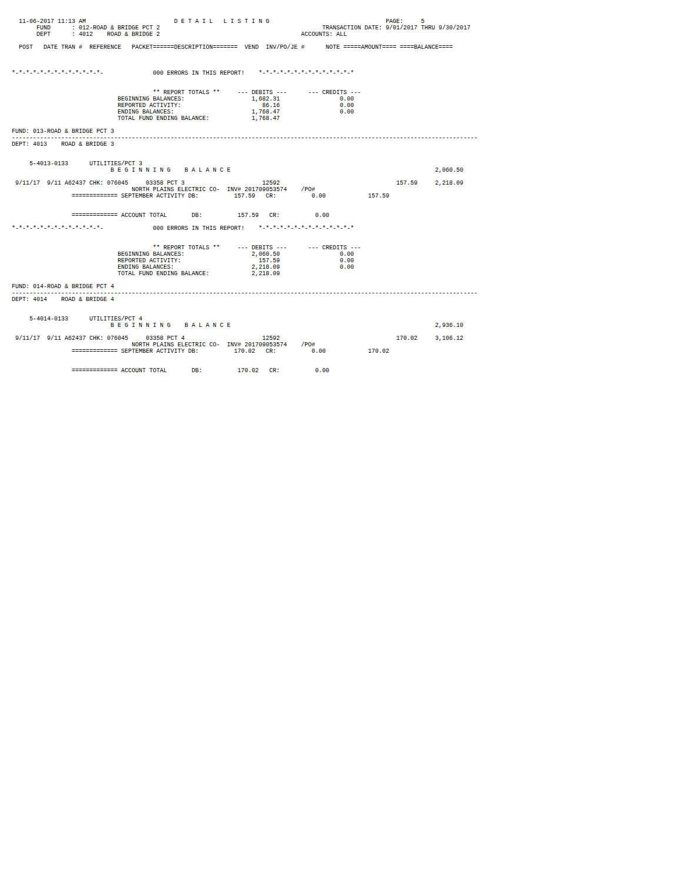11-06-2017 11:13 AM D E T A I L L I S T I N G PAGE: 5 FUND : 012-ROAD & BRIDGE PCT 2 TRANSACTION DATE: 9/01/2017 THRU 9/30/2017 DEPT : 4012 ROAD & BRIDGE 2 ACCOUNTS: ALL POST DATE TRAN # REFERENCE PACKET======DESCRIPTION======= VEND INV/PO/JE # NOTE =====AMOUNT==== ====BALANCE==== *-*-*-*-*-*-*-*-*-*-*-*-*- 000 ERRORS IN THIS REPORT! *-*-*-*-*-*-*-*-*-*-*-*-*-* ** REPORT TOTALS ** --- DEBITS --- --- CREDITS --- BEGINNING BALANCES: 1,682.31 0.00 REPORTED ACTIVITY: 86.16 0.00 ENDING BALANCES: 1,768.47 0.00 TOTAL FUND ENDING BALANCE: 1,768.47 FUND: 013-ROAD & BRIDGE PCT 3 ------------------------------------------------------------------------------------------------------------------------------------ DEPT: 4013 ROAD & BRIDGE 3 5-4013-0133 UTILITIES/PCT 3 B E G I N N I N G B A L A N C E 2,060.50 9/11/17 9/11 A62437 CHK: 076045 03358 PCT 3 12592 157.59 2,218.09 NORTH PLAINS ELECTRIC CO- INV# 201709053574 /PO# ============= SEPTEMBER ACTIVITY DB: 157.59 CR: 0.00 157.59 ============= ACCOUNT TOTAL DB: 157.59 CR: 0.00 *-*-*-*-*-*-*-*-*-*-*-*-*- 000 ERRORS IN THIS REPORT! *-*-*-*-*-*-*-*-*-*-*-*-*-* ** REPORT TOTALS ** --- DEBITS --- --- CREDITS --- BEGINNING BALANCES: 2,060.50 0.00 REPORTED ACTIVITY: 157.59 0.00 ENDING BALANCES: 2,218.09 0.00 TOTAL FUND ENDING BALANCE: 2,218.09 FUND: 014-ROAD & BRIDGE PCT 4 ------------------------------------------------------------------------------------------------------------------------------------ DEPT: 4014 ROAD & BRIDGE 4 5-4014-0133 UTILITIES/PCT 4 B E G I N N I N G B A L A N C E 2,936.10 9/11/17 9/11 A62437 CHK: 076045 03358 PCT 4 12592 170.02 3,106.12 NORTH PLAINS ELECTRIC CO- INV# 201709053574 /PO# ============= SEPTEMBER ACTIVITY DB: 170.02 CR: 0.00 170.02 ============= ACCOUNT TOTAL DB: 170.02 CR: 0.00